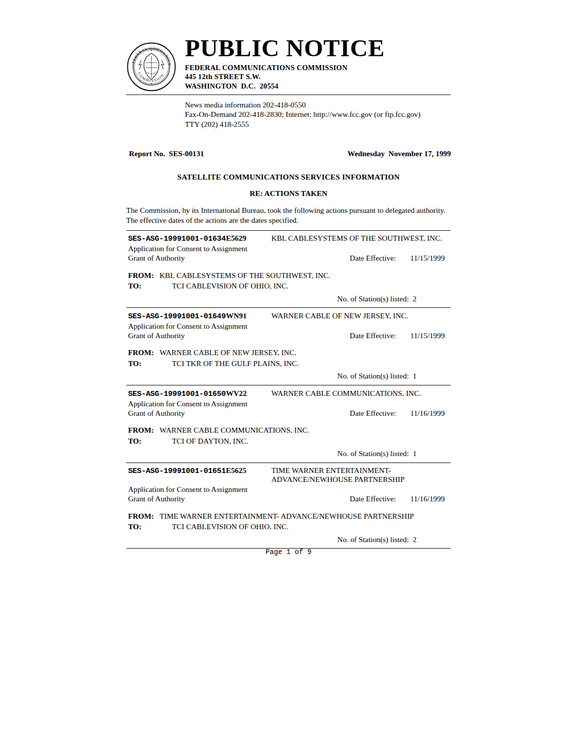FEDERAL COMMUNICATIONS COMMISSION
PUBLIC NOTICE
FEDERAL COMMUNICATIONS COMMISSION
445 12th STREET S.W.
WASHINGTON D.C. 20554
News media information 202-418-0550
Fax-On-Demand 202-418-2830; Internet: http://www.fcc.gov (or ftp.fcc.gov)
TTY (202) 418-2555
Report No. SES-00131
Wednesday November 17, 1999
SATELLITE COMMUNICATIONS SERVICES INFORMATION
RE: ACTIONS TAKEN
The Commission, by its International Bureau, took the following actions pursuant to delegated authority. The effective dates of the actions are the dates specified.
SES-ASG-19991001-01634
E5629
KBL CABLESYSTEMS OF THE SOUTHWEST, INC.
Application for Consent to Assignment
Grant of Authority
Date Effective: 11/15/1999
FROM: KBL CABLESYSTEMS OF THE SOUTHWEST, INC.
TO: TCI CABLEVISION OF OHIO, INC.
No. of Station(s) listed: 2
SES-ASG-19991001-01649
WN91
WARNER CABLE OF NEW JERSEY, INC.
Application for Consent to Assignment
Grant of Authority
Date Effective: 11/15/1999
FROM: WARNER CABLE OF NEW JERSEY, INC.
TO: TCI TKR OF THE GULF PLAINS, INC.
No. of Station(s) listed: 1
SES-ASG-19991001-01650
WV22
WARNER CABLE COMMUNICATIONS, INC.
Application for Consent to Assignment
Grant of Authority
Date Effective: 11/16/1999
FROM: WARNER CABLE COMMUNICATIONS, INC.
TO: TCI OF DAYTON, INC.
No. of Station(s) listed: 1
SES-ASG-19991001-01651
E5625
TIME WARNER ENTERTAINMENT- ADVANCE/NEWHOUSE PARTNERSHIP
Application for Consent to Assignment
Grant of Authority
Date Effective: 11/16/1999
FROM: TIME WARNER ENTERTAINMENT- ADVANCE/NEWHOUSE PARTNERSHIP
TO: TCI CABLEVISION OF OHIO, INC.
No. of Station(s) listed: 2
Page 1 of 9